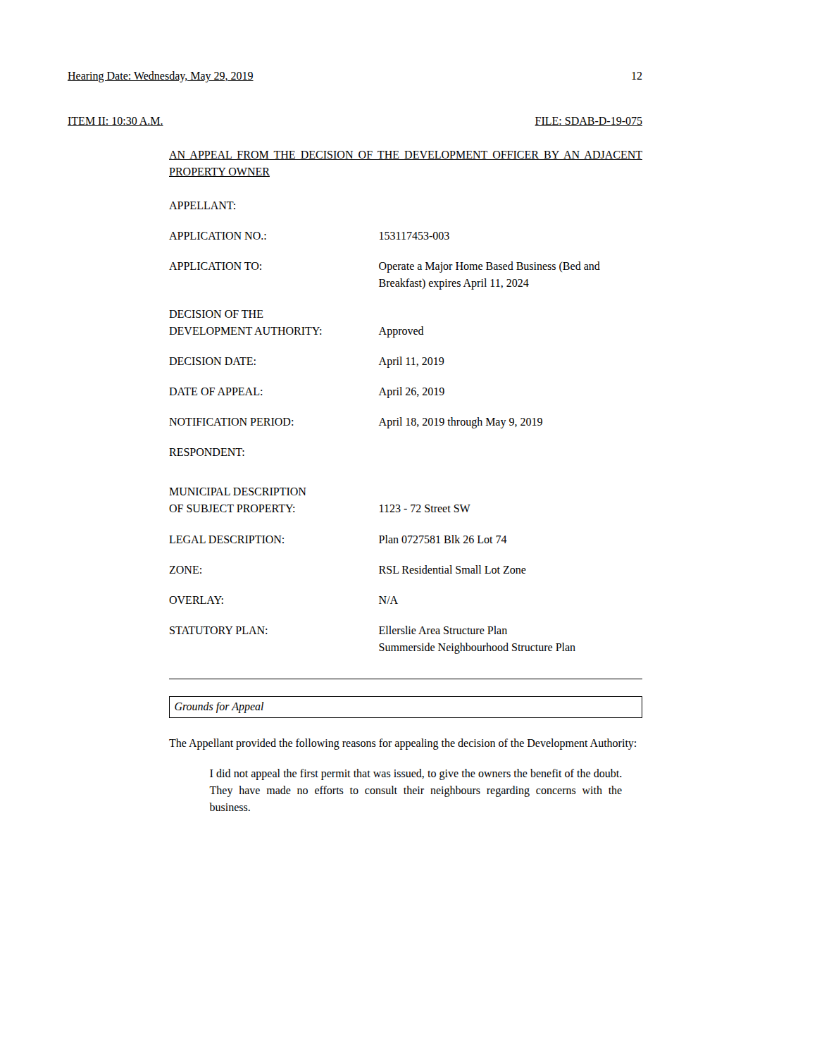Hearing Date: Wednesday, May 29, 2019
12
ITEM II: 10:30 A.M. FILE: SDAB-D-19-075
AN APPEAL FROM THE DECISION OF THE DEVELOPMENT OFFICER BY AN ADJACENT PROPERTY OWNER
APPELLANT:
APPLICATION NO.:
153117453-003
APPLICATION TO:
Operate a Major Home Based Business (Bed and Breakfast) expires April 11, 2024
DECISION OF THE
DEVELOPMENT AUTHORITY:
Approved
DECISION DATE:
April 11, 2019
DATE OF APPEAL:
April 26, 2019
NOTIFICATION PERIOD:
April 18, 2019 through May 9, 2019
RESPONDENT:
MUNICIPAL DESCRIPTION
OF SUBJECT PROPERTY:
1123 - 72 Street SW
LEGAL DESCRIPTION:
Plan 0727581 Blk 26 Lot 74
ZONE:
RSL Residential Small Lot Zone
OVERLAY:
N/A
STATUTORY PLAN:
Ellerslie Area Structure Plan
Summerside Neighbourhood Structure Plan
Grounds for Appeal
The Appellant provided the following reasons for appealing the decision of the Development Authority:
I did not appeal the first permit that was issued, to give the owners the benefit of the doubt. They have made no efforts to consult their neighbours regarding concerns with the business.